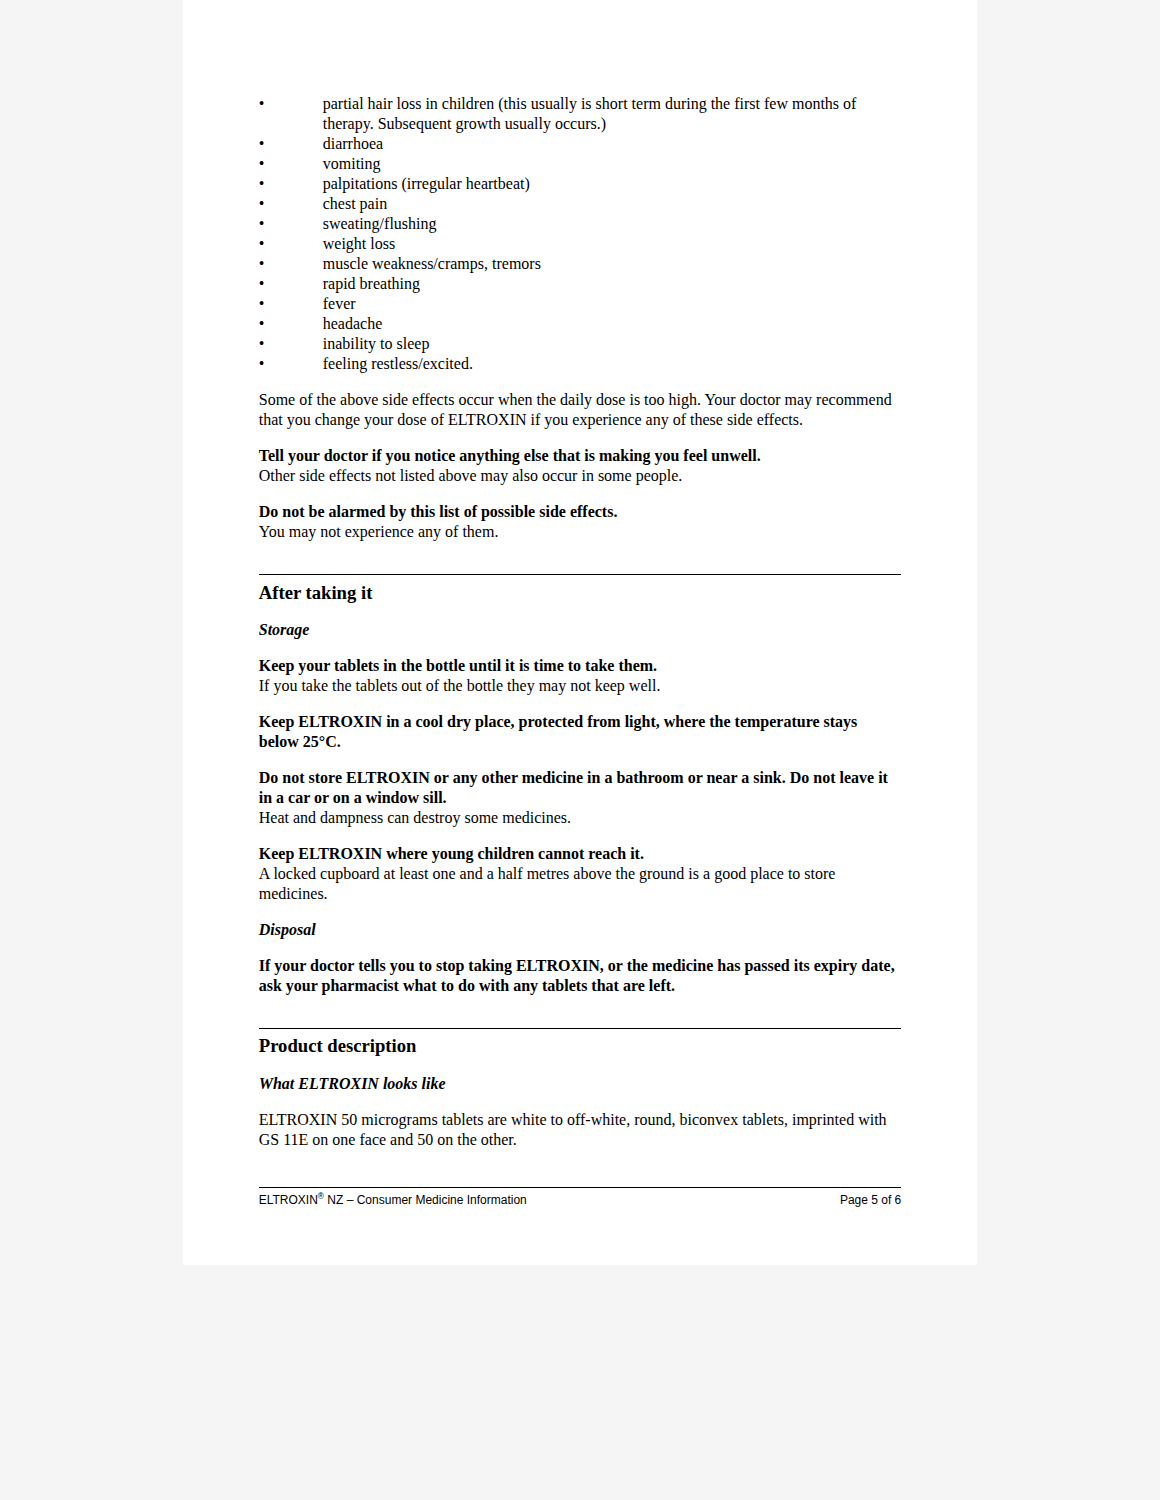partial hair loss in children (this usually is short term during the first few months of therapy. Subsequent growth usually occurs.)
diarrhoea
vomiting
palpitations (irregular heartbeat)
chest pain
sweating/flushing
weight loss
muscle weakness/cramps, tremors
rapid breathing
fever
headache
inability to sleep
feeling restless/excited.
Some of the above side effects occur when the daily dose is too high. Your doctor may recommend that you change your dose of ELTROXIN if you experience any of these side effects.
Tell your doctor if you notice anything else that is making you feel unwell.
Other side effects not listed above may also occur in some people.
Do not be alarmed by this list of possible side effects.
You may not experience any of them.
After taking it
Storage
Keep your tablets in the bottle until it is time to take them.
If you take the tablets out of the bottle they may not keep well.
Keep ELTROXIN in a cool dry place, protected from light, where the temperature stays below 25°C.
Do not store ELTROXIN or any other medicine in a bathroom or near a sink. Do not leave it in a car or on a window sill.
Heat and dampness can destroy some medicines.
Keep ELTROXIN where young children cannot reach it.
A locked cupboard at least one and a half metres above the ground is a good place to store medicines.
Disposal
If your doctor tells you to stop taking ELTROXIN, or the medicine has passed its expiry date, ask your pharmacist what to do with any tablets that are left.
Product description
What ELTROXIN looks like
ELTROXIN 50 micrograms tablets are white to off-white, round, biconvex tablets, imprinted with GS 11E on one face and 50 on the other.
ELTROXIN® NZ – Consumer Medicine Information
Page 5 of 6